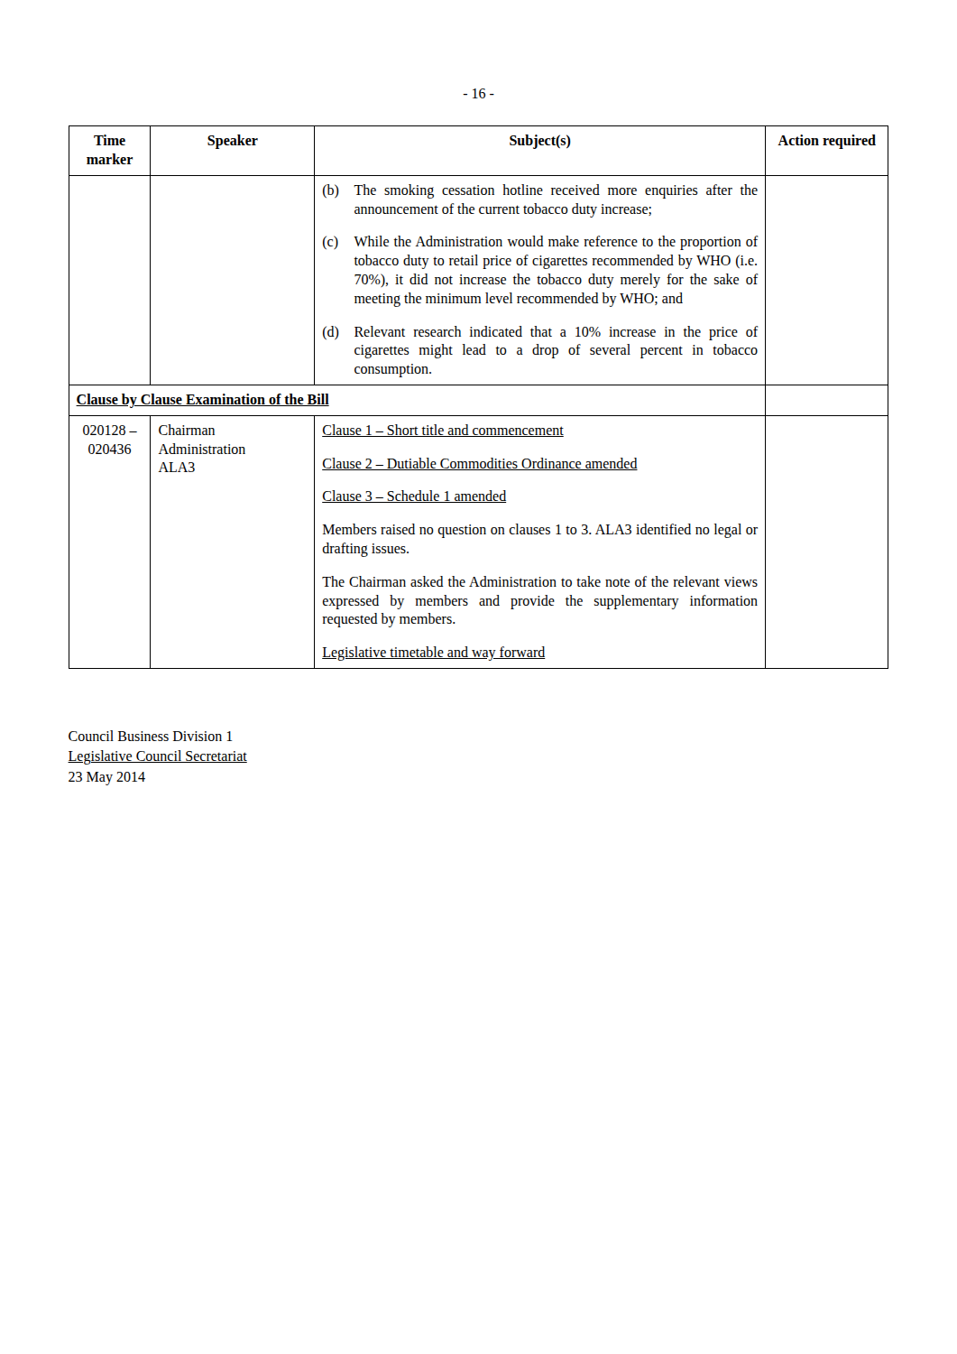- 16 -
| Time marker | Speaker | Subject(s) | Action required |
| --- | --- | --- | --- |
| | | (b) The smoking cessation hotline received more enquiries after the announcement of the current tobacco duty increase; (c) While the Administration would make reference to the proportion of tobacco duty to retail price of cigarettes recommended by WHO (i.e. 70%), it did not increase the tobacco duty merely for the sake of meeting the minimum level recommended by WHO; and (d) Relevant research indicated that a 10% increase in the price of cigarettes might lead to a drop of several percent in tobacco consumption. | |
| Clause by Clause Examination of the Bill | |
| 020128 – 020436 | Chairman Administration ALA3 | Clause 1 – Short title and commencement Clause 2 – Dutiable Commodities Ordinance amended Clause 3 – Schedule 1 amended Members raised no question on clauses 1 to 3. ALA3 identified no legal or drafting issues. The Chairman asked the Administration to take note of the relevant views expressed by members and provide the supplementary information requested by members. Legislative timetable and way forward | |
Council Business Division 1
Legislative Council Secretariat
23 May 2014